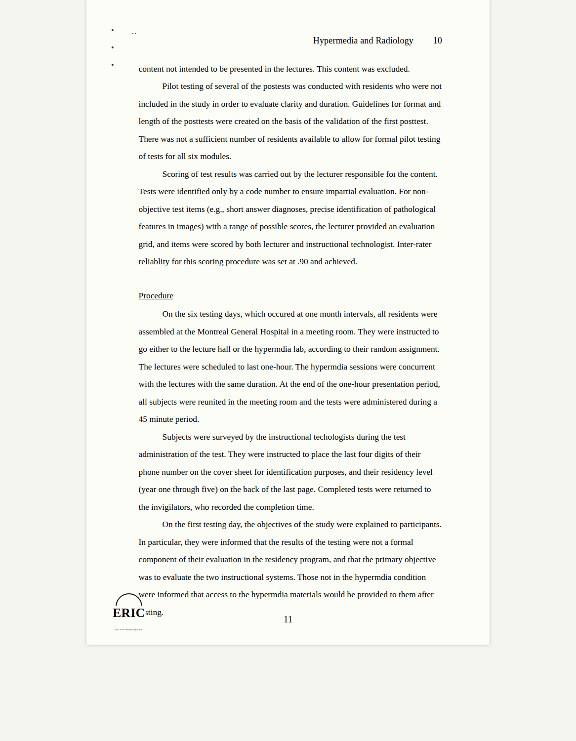•
•
•
··
Hypermedia and Radiology10
content not intended to be presented in the lectures. This content was excluded.
Pilot testing of several of the postests was conducted with residents who were not included in the study in order to evaluate clarity and duration. Guidelines for format and length of the posttests were created on the basis of the validation of the first posttest. There was not a sufficient number of residents available to allow for formal pilot testing of tests for all six modules.
Scoring of test results was carried out by the lecturer responsible foı the content. Tests were identified only by a code number to ensure impartial evaluation. For non-objective test items (e.g., short answer diagnoses, precise identification of pathological features in images) with a range of possible scores, the lecturer provided an evaluation grid, and items were scored by both lecturer and instructional technologist. Inter-rater reliablity for this scoring procedure was set at .90 and achieved.
Procedure
On the six testing days, which occured at one month intervals, all residents were assembled at the Montreal General Hospital in a meeting room. They were instructed to go either to the lecture hall or the hypermdia lab, according to their random assignment. The lectures were scheduled to last one-hour. The hypermdia sessions were concurrent with the lectures with the same duration. At the end of the one-hour presentation period, all subjects were reunited in the meeting room and the tests were administered during a 45 minute period.
Subjects were surveyed by the instructional techologists during the test administration of the test. They were instructed to place the last four digits of their phone number on the cover sheet for identification purposes, and their residency level (year one through five) on the back of the last page. Completed tests were returned to the invigilators, who recorded the completion time.
On the first testing day, the objectives of the study were explained to participants. In particular, they were informed that the results of the testing were not a formal component of their evaluation in the residency program, and that the primary objective was to evaluate the two instructional systems. Those not in the hypermdia condition were informed that access to the hypermdia materials would be provided to them after testing.
11
ERIC
Full Text Provided by ERIC